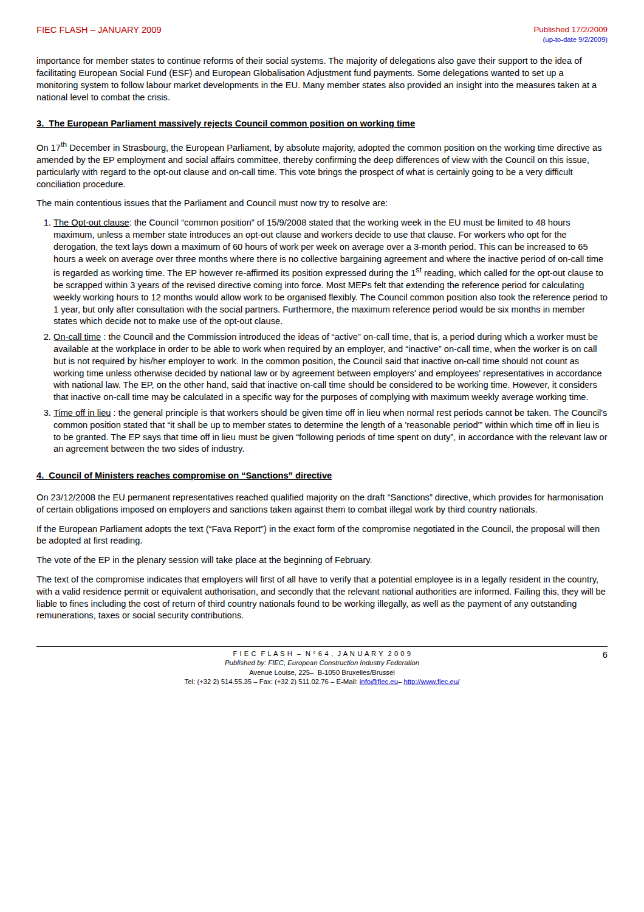FIEC FLASH – JANUARY 2009
Published 17/2/2009
(up-to-date 9/2/2009)
importance for member states to continue reforms of their social systems. The majority of delegations also gave their support to the idea of facilitating European Social Fund (ESF) and European Globalisation Adjustment fund payments. Some delegations wanted to set up a monitoring system to follow labour market developments in the EU. Many member states also provided an insight into the measures taken at a national level to combat the crisis.
3. The European Parliament massively rejects Council common position on working time
On 17th December in Strasbourg, the European Parliament, by absolute majority, adopted the common position on the working time directive as amended by the EP employment and social affairs committee, thereby confirming the deep differences of view with the Council on this issue, particularly with regard to the opt-out clause and on-call time. This vote brings the prospect of what is certainly going to be a very difficult conciliation procedure.
The main contentious issues that the Parliament and Council must now try to resolve are:
The Opt-out clause: the Council “common position” of 15/9/2008 stated that the working week in the EU must be limited to 48 hours maximum, unless a member state introduces an opt-out clause and workers decide to use that clause. For workers who opt for the derogation, the text lays down a maximum of 60 hours of work per week on average over a 3-month period. This can be increased to 65 hours a week on average over three months where there is no collective bargaining agreement and where the inactive period of on-call time is regarded as working time. The EP however re-affirmed its position expressed during the 1st reading, which called for the opt-out clause to be scrapped within 3 years of the revised directive coming into force. Most MEPs felt that extending the reference period for calculating weekly working hours to 12 months would allow work to be organised flexibly. The Council common position also took the reference period to 1 year, but only after consultation with the social partners. Furthermore, the maximum reference period would be six months in member states which decide not to make use of the opt-out clause.
On-call time : the Council and the Commission introduced the ideas of “active” on-call time, that is, a period during which a worker must be available at the workplace in order to be able to work when required by an employer, and “inactive” on-call time, when the worker is on call but is not required by his/her employer to work. In the common position, the Council said that inactive on-call time should not count as working time unless otherwise decided by national law or by agreement between employers' and employees' representatives in accordance with national law. The EP, on the other hand, said that inactive on-call time should be considered to be working time. However, it considers that inactive on-call time may be calculated in a specific way for the purposes of complying with maximum weekly average working time.
Time off in lieu : the general principle is that workers should be given time off in lieu when normal rest periods cannot be taken. The Council's common position stated that “it shall be up to member states to determine the length of a 'reasonable period'” within which time off in lieu is to be granted. The EP says that time off in lieu must be given “following periods of time spent on duty”, in accordance with the relevant law or an agreement between the two sides of industry.
4. Council of Ministers reaches compromise on “Sanctions” directive
On 23/12/2008 the EU permanent representatives reached qualified majority on the draft “Sanctions” directive, which provides for harmonisation of certain obligations imposed on employers and sanctions taken against them to combat illegal work by third country nationals.
If the European Parliament adopts the text (“Fava Report”) in the exact form of the compromise negotiated in the Council, the proposal will then be adopted at first reading.
The vote of the EP in the plenary session will take place at the beginning of February.
The text of the compromise indicates that employers will first of all have to verify that a potential employee is in a legally resident in the country, with a valid residence permit or equivalent authorisation, and secondly that the relevant national authorities are informed. Failing this, they will be liable to fines including the cost of return of third country nationals found to be working illegally, as well as the payment of any outstanding remunerations, taxes or social security contributions.
6
F I E C F L A S H – N ° 6 4 , J A N U A R Y 2 0 0 9
Published by: FIEC, European Construction Industry Federation
Avenue Louise, 225– B-1050 Bruxelles/Brussel
Tel: (+32 2) 514.55.35 – Fax: (+32 2) 511.02.76 – E-Mail: info@fiec.eu– http://www.fiec.eu/